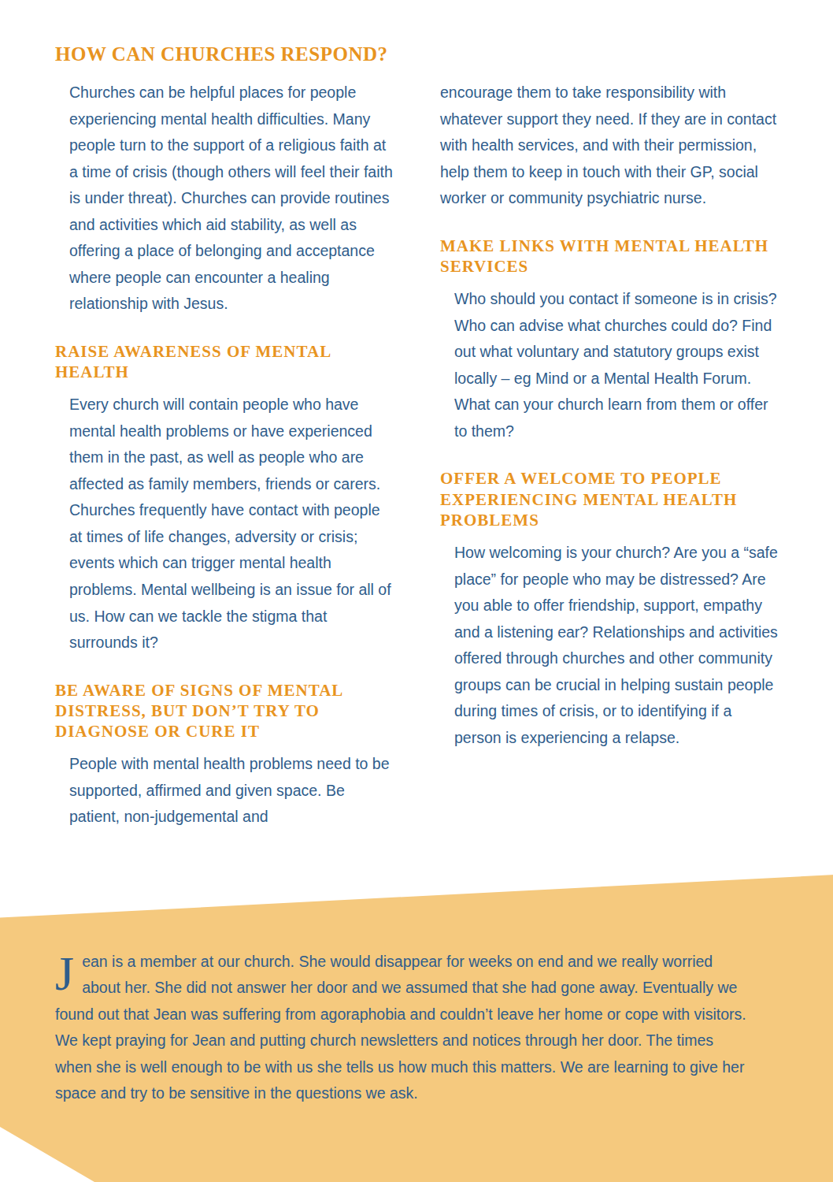How can churches respond?
Churches can be helpful places for people experiencing mental health difficulties. Many people turn to the support of a religious faith at a time of crisis (though others will feel their faith is under threat). Churches can provide routines and activities which aid stability, as well as offering a place of belonging and acceptance where people can encounter a healing relationship with Jesus.
Raise awareness of mental health
Every church will contain people who have mental health problems or have experienced them in the past, as well as people who are affected as family members, friends or carers. Churches frequently have contact with people at times of life changes, adversity or crisis; events which can trigger mental health problems. Mental wellbeing is an issue for all of us. How can we tackle the stigma that surrounds it?
Be aware of signs of mental distress, but don’t try to diagnose or cure it
People with mental health problems need to be supported, affirmed and given space. Be patient, non-judgemental and
encourage them to take responsibility with whatever support they need. If they are in contact with health services, and with their permission, help them to keep in touch with their GP, social worker or community psychiatric nurse.
Make links with mental health services
Who should you contact if someone is in crisis? Who can advise what churches could do? Find out what voluntary and statutory groups exist locally – eg Mind or a Mental Health Forum. What can your church learn from them or offer to them?
Offer a welcome to people experiencing mental health problems
How welcoming is your church? Are you a “safe place” for people who may be distressed? Are you able to offer friendship, support, empathy and a listening ear? Relationships and activities offered through churches and other community groups can be crucial in helping sustain people during times of crisis, or to identifying if a person is experiencing a relapse.
Jean is a member at our church. She would disappear for weeks on end and we really worried about her. She did not answer her door and we assumed that she had gone away. Eventually we found out that Jean was suffering from agoraphobia and couldn’t leave her home or cope with visitors. We kept praying for Jean and putting church newsletters and notices through her door. The times when she is well enough to be with us she tells us how much this matters. We are learning to give her space and try to be sensitive in the questions we ask.